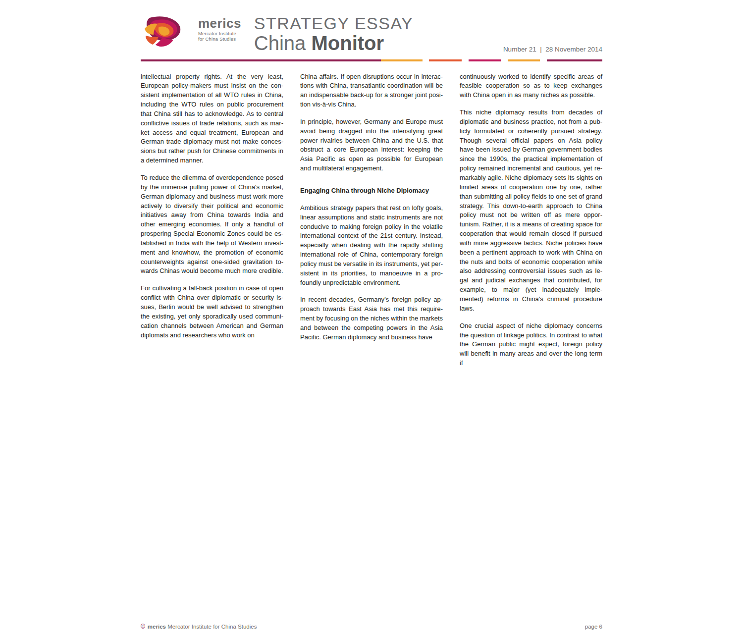merics
Mercator Institute
for China Studies
STRATEGY ESSAY
China Monitor
Number 21 | 28 November 2014
intellectual property rights. At the very least, European policy-makers must insist on the consistent implementation of all WTO rules in China, including the WTO rules on public procurement that China still has to acknowledge. As to central conflictive issues of trade relations, such as market access and equal treatment, European and German trade diplomacy must not make concessions but rather push for Chinese commitments in a determined manner.
To reduce the dilemma of overdependence posed by the immense pulling power of China's market, German diplomacy and business must work more actively to diversify their political and economic initiatives away from China towards India and other emerging economies. If only a handful of prospering Special Economic Zones could be established in India with the help of Western investment and knowhow, the promotion of economic counterweights against one-sided gravitation towards Chinas would become much more credible.
For cultivating a fall-back position in case of open conflict with China over diplomatic or security issues, Berlin would be well advised to strengthen the existing, yet only sporadically used communication channels between American and German diplomats and researchers who work on
China affairs. If open disruptions occur in interactions with China, transatlantic coordination will be an indispensable back-up for a stronger joint position vis-à-vis China.
In principle, however, Germany and Europe must avoid being dragged into the intensifying great power rivalries between China and the U.S. that obstruct a core European interest: keeping the Asia Pacific as open as possible for European and multilateral engagement.
Engaging China through Niche Diplomacy
Ambitious strategy papers that rest on lofty goals, linear assumptions and static instruments are not conducive to making foreign policy in the volatile international context of the 21st century. Instead, especially when dealing with the rapidly shifting international role of China, contemporary foreign policy must be versatile in its instruments, yet persistent in its priorities, to manoeuvre in a profoundly unpredictable environment.
In recent decades, Germany’s foreign policy approach towards East Asia has met this requirement by focusing on the niches within the markets and between the competing powers in the Asia Pacific. German diplomacy and business have
continuously worked to identify specific areas of feasible cooperation so as to keep exchanges with China open in as many niches as possible.
This niche diplomacy results from decades of diplomatic and business practice, not from a publicly formulated or coherently pursued strategy. Though several official papers on Asia policy have been issued by German government bodies since the 1990s, the practical implementation of policy remained incremental and cautious, yet remarkably agile. Niche diplomacy sets its sights on limited areas of cooperation one by one, rather than submitting all policy fields to one set of grand strategy. This down-to-earth approach to China policy must not be written off as mere opportunism. Rather, it is a means of creating space for cooperation that would remain closed if pursued with more aggressive tactics. Niche policies have been a pertinent approach to work with China on the nuts and bolts of economic cooperation while also addressing controversial issues such as legal and judicial exchanges that contributed, for example, to major (yet inadequately implemented) reforms in China's criminal procedure laws.
One crucial aspect of niche diplomacy concerns the question of linkage politics. In contrast to what the German public might expect, foreign policy will benefit in many areas and over the long term if
© merics Mercator Institute for China Studies
page 6